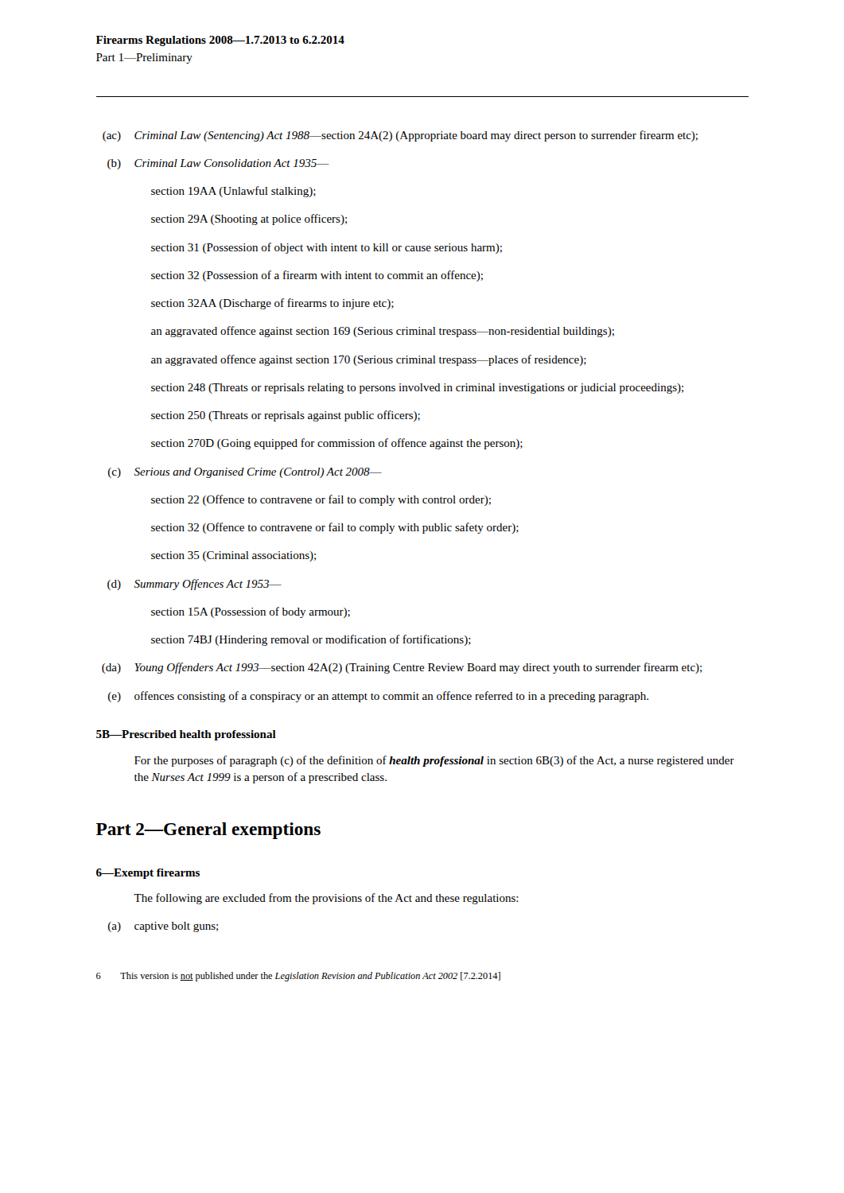Firearms Regulations 2008—1.7.2013 to 6.2.2014
Part 1—Preliminary
(ac)
Criminal Law (Sentencing) Act 1988—section 24A(2) (Appropriate board may direct person to surrender firearm etc);
(b)
Criminal Law Consolidation Act 1935—
section 19AA (Unlawful stalking);
section 29A (Shooting at police officers);
section 31 (Possession of object with intent to kill or cause serious harm);
section 32 (Possession of a firearm with intent to commit an offence);
section 32AA (Discharge of firearms to injure etc);
an aggravated offence against section 169 (Serious criminal trespass—non-residential buildings);
an aggravated offence against section 170 (Serious criminal trespass—places of residence);
section 248 (Threats or reprisals relating to persons involved in criminal investigations or judicial proceedings);
section 250 (Threats or reprisals against public officers);
section 270D (Going equipped for commission of offence against the person);
(c)
Serious and Organised Crime (Control) Act 2008—
section 22 (Offence to contravene or fail to comply with control order);
section 32 (Offence to contravene or fail to comply with public safety order);
section 35 (Criminal associations);
(d)
Summary Offences Act 1953—
section 15A (Possession of body armour);
section 74BJ (Hindering removal or modification of fortifications);
(da)
Young Offenders Act 1993—section 42A(2) (Training Centre Review Board may direct youth to surrender firearm etc);
(e)
offences consisting of a conspiracy or an attempt to commit an offence referred to in a preceding paragraph.
5B—Prescribed health professional
For the purposes of paragraph (c) of the definition of health professional in section 6B(3) of the Act, a nurse registered under the Nurses Act 1999 is a person of a prescribed class.
Part 2—General exemptions
6—Exempt firearms
The following are excluded from the provisions of the Act and these regulations:
(a)
captive bolt guns;
6
This version is not published under the Legislation Revision and Publication Act 2002 [7.2.2014]